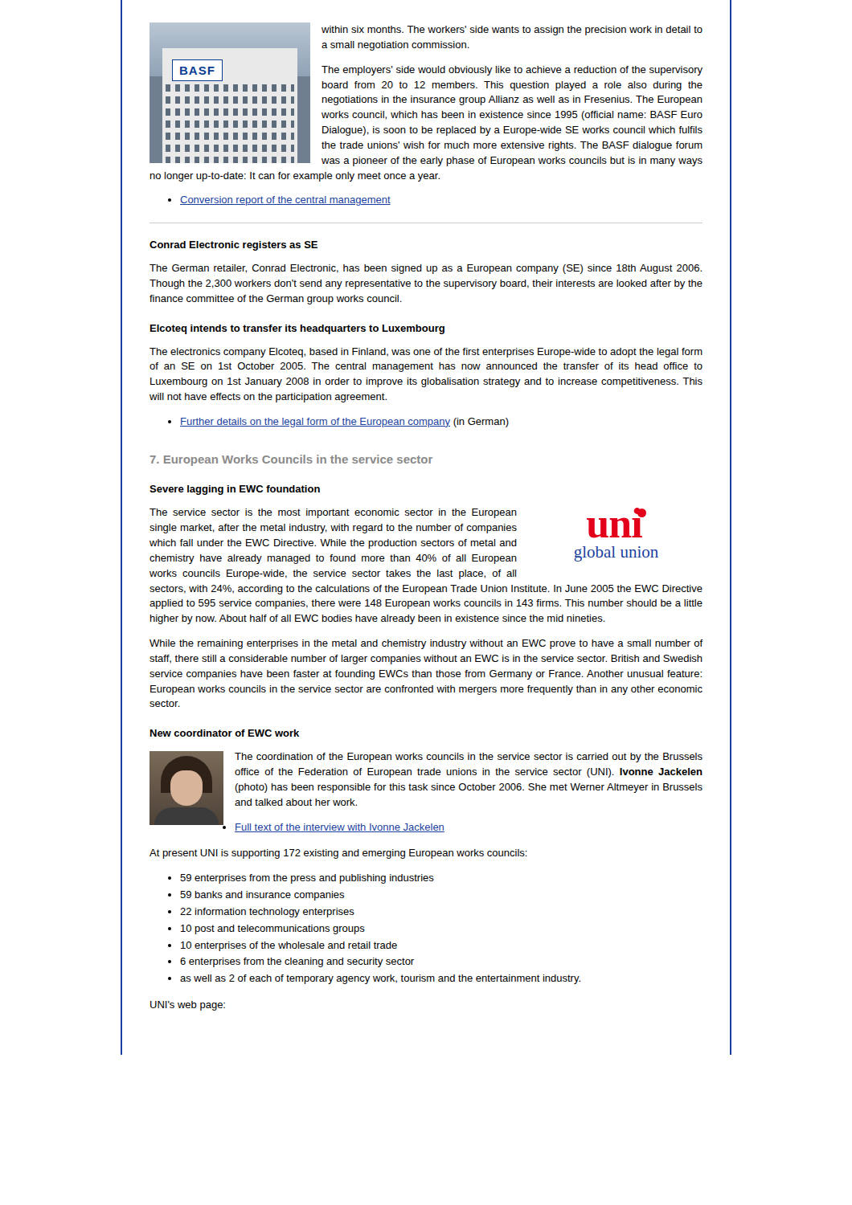BASF
within six months. The workers' side wants to assign the precision work in detail to a small negotiation commission.
The employers' side would obviously like to achieve a reduction of the supervisory board from 20 to 12 members. This question played a role also during the negotiations in the insurance group Allianz as well as in Fresenius. The European works council, which has been in existence since 1995 (official name: BASF Euro Dialogue), is soon to be replaced by a Europe-wide SE works council which fulfils the trade unions' wish for much more extensive rights. The BASF dialogue forum was a pioneer of the early phase of European works councils but is in many ways no longer up-to-date: It can for example only meet once a year.
Conversion report of the central management
Conrad Electronic registers as SE
The German retailer, Conrad Electronic, has been signed up as a European company (SE) since 18th August 2006. Though the 2,300 workers don't send any representative to the supervisory board, their interests are looked after by the finance committee of the German group works council.
Elcoteq intends to transfer its headquarters to Luxembourg
The electronics company Elcoteq, based in Finland, was one of the first enterprises Europe-wide to adopt the legal form of an SE on 1st October 2005. The central management has now announced the transfer of its head office to Luxembourg on 1st January 2008 in order to improve its globalisation strategy and to increase competitiveness. This will not have effects on the participation agreement.
Further details on the legal form of the European company (in German)
7. European Works Councils in the service sector
Severe lagging in EWC foundation
uni
global union
The service sector is the most important economic sector in the European single market, after the metal industry, with regard to the number of companies which fall under the EWC Directive. While the production sectors of metal and chemistry have already managed to found more than 40% of all European works councils Europe-wide, the service sector takes the last place, of all sectors, with 24%, according to the calculations of the European Trade Union Institute. In June 2005 the EWC Directive applied to 595 service companies, there were 148 European works councils in 143 firms. This number should be a little higher by now. About half of all EWC bodies have already been in existence since the mid nineties.
While the remaining enterprises in the metal and chemistry industry without an EWC prove to have a small number of staff, there still a considerable number of larger companies without an EWC is in the service sector. British and Swedish service companies have been faster at founding EWCs than those from Germany or France. Another unusual feature: European works councils in the service sector are confronted with mergers more frequently than in any other economic sector.
New coordinator of EWC work
The coordination of the European works councils in the service sector is carried out by the Brussels office of the Federation of European trade unions in the service sector (UNI). Ivonne Jackelen (photo) has been responsible for this task since October 2006. She met Werner Altmeyer in Brussels and talked about her work.
Full text of the interview with Ivonne Jackelen
At present UNI is supporting 172 existing and emerging European works councils:
59 enterprises from the press and publishing industries
59 banks and insurance companies
22 information technology enterprises
10 post and telecommunications groups
10 enterprises of the wholesale and retail trade
6 enterprises from the cleaning and security sector
as well as 2 of each of temporary agency work, tourism and the entertainment industry.
UNI's web page: